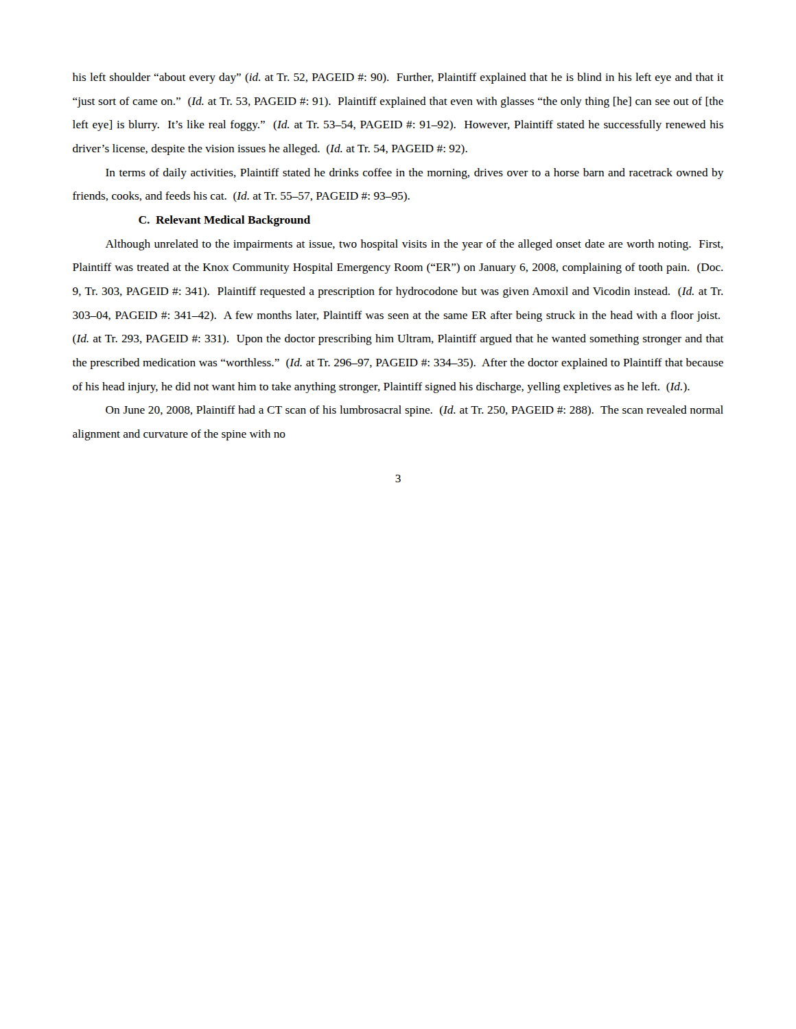his left shoulder “about every day” (id. at Tr. 52, PAGEID #: 90). Further, Plaintiff explained that he is blind in his left eye and that it “just sort of came on.” (Id. at Tr. 53, PAGEID #: 91). Plaintiff explained that even with glasses “the only thing [he] can see out of [the left eye] is blurry. It’s like real foggy.” (Id. at Tr. 53–54, PAGEID #: 91–92). However, Plaintiff stated he successfully renewed his driver’s license, despite the vision issues he alleged. (Id. at Tr. 54, PAGEID #: 92).
In terms of daily activities, Plaintiff stated he drinks coffee in the morning, drives over to a horse barn and racetrack owned by friends, cooks, and feeds his cat. (Id. at Tr. 55–57, PAGEID #: 93–95).
C. Relevant Medical Background
Although unrelated to the impairments at issue, two hospital visits in the year of the alleged onset date are worth noting. First, Plaintiff was treated at the Knox Community Hospital Emergency Room (“ER”) on January 6, 2008, complaining of tooth pain. (Doc. 9, Tr. 303, PAGEID #: 341). Plaintiff requested a prescription for hydrocodone but was given Amoxil and Vicodin instead. (Id. at Tr. 303–04, PAGEID #: 341–42). A few months later, Plaintiff was seen at the same ER after being struck in the head with a floor joist. (Id. at Tr. 293, PAGEID #: 331). Upon the doctor prescribing him Ultram, Plaintiff argued that he wanted something stronger and that the prescribed medication was “worthless.” (Id. at Tr. 296–97, PAGEID #: 334–35). After the doctor explained to Plaintiff that because of his head injury, he did not want him to take anything stronger, Plaintiff signed his discharge, yelling expletives as he left. (Id.).
On June 20, 2008, Plaintiff had a CT scan of his lumbrosacral spine. (Id. at Tr. 250, PAGEID #: 288). The scan revealed normal alignment and curvature of the spine with no
3